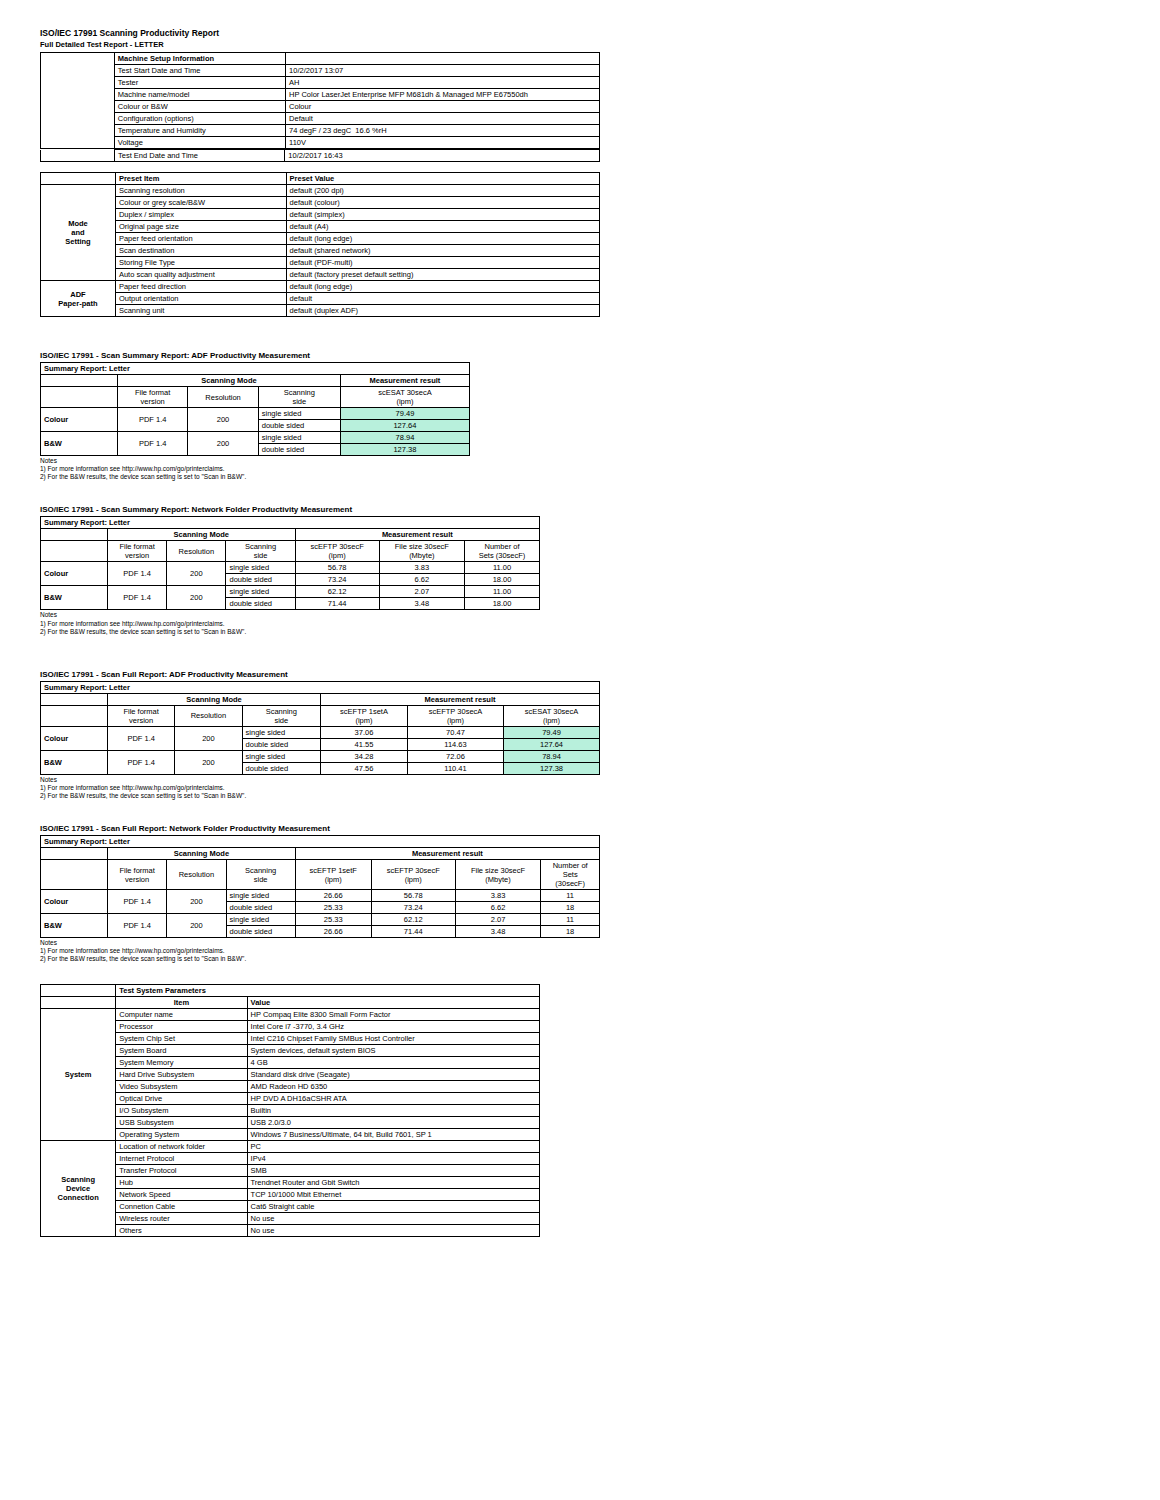ISO/IEC 17991 Scanning Productivity Report
Full Detailed Test Report - LETTER
| | Machine Setup Information | |
| Test Start Date and Time | 10/2/2017 13:07 |
| Tester | AH |
| Machine name/model | HP Color LaserJet Enterprise MFP M681dh & Managed MFP E67550dh |
| Colour or B&W | Colour |
| Configuration (options) | Default |
| Temperature and Humidity | 74 degF / 23 degC 16.6 %rH |
| Voltage | 110V |
| | Test End Date and Time | 10/2/2017 16:43 |
| | Preset Item | Preset Value |
| Mode and Setting | Scanning resolution | default (200 dpi) |
| Colour or grey scale/B&W | default (colour) |
| Duplex / simplex | default (simplex) |
| Original page size | default (A4) |
| Paper feed orientation | default (long edge) |
| Scan destination | default (shared network) |
| Storing File Type | default (PDF-multi) |
| Auto scan quality adjustment | default (factory preset default setting) |
| ADF Paper-path | Paper feed direction | default (long edge) |
| Output orientation | default |
| Scanning unit | default (duplex ADF) |
ISO/IEC 17991 - Scan Summary Report: ADF Productivity Measurement
| Summary Report: Letter |
| | Scanning Mode | Measurement result |
| | File format version | Resolution | Scanning side | scESAT 30secA (ipm) |
| Colour | PDF 1.4 | 200 | single sided | 79.49 |
| double sided | 127.64 |
| B&W | PDF 1.4 | 200 | single sided | 78.94 |
| double sided | 127.38 |
Notes
1) For more information see http://www.hp.com/go/printerclaims.
2) For the B&W results, the device scan setting is set to "Scan in B&W".
ISO/IEC 17991 - Scan Summary Report: Network Folder Productivity Measurement
| Summary Report: Letter |
| | Scanning Mode | Measurement result |
| | File format version | Resolution | Scanning side | scEFTP 30secF (ipm) | File size 30secF (Mbyte) | Number of Sets (30secF) |
| Colour | PDF 1.4 | 200 | single sided | 56.78 | 3.83 | 11.00 |
| double sided | 73.24 | 6.62 | 18.00 |
| B&W | PDF 1.4 | 200 | single sided | 62.12 | 2.07 | 11.00 |
| double sided | 71.44 | 3.48 | 18.00 |
Notes
1) For more information see http://www.hp.com/go/printerclaims.
2) For the B&W results, the device scan setting is set to "Scan in B&W".
ISO/IEC 17991 - Scan Full Report: ADF Productivity Measurement
| Summary Report: Letter |
| | Scanning Mode | Measurement result |
| | File format version | Resolution | Scanning side | scEFTP 1setA (ipm) | scEFTP 30secA (ipm) | scESAT 30secA (ipm) |
| Colour | PDF 1.4 | 200 | single sided | 37.06 | 70.47 | 79.49 |
| double sided | 41.55 | 114.63 | 127.64 |
| B&W | PDF 1.4 | 200 | single sided | 34.28 | 72.06 | 78.94 |
| double sided | 47.56 | 110.41 | 127.38 |
Notes
1) For more information see http://www.hp.com/go/printerclaims.
2) For the B&W results, the device scan setting is set to "Scan in B&W".
ISO/IEC 17991 - Scan Full Report: Network Folder Productivity Measurement
| Summary Report: Letter |
| | Scanning Mode | Measurement result |
| | File format version | Resolution | Scanning side | scEFTP 1setF (ipm) | scEFTP 30secF (ipm) | File size 30secF (Mbyte) | Number of Sets (30secF) |
| Colour | PDF 1.4 | 200 | single sided | 26.66 | 56.78 | 3.83 | 11 |
| double sided | 25.33 | 73.24 | 6.62 | 18 |
| B&W | PDF 1.4 | 200 | single sided | 25.33 | 62.12 | 2.07 | 11 |
| double sided | 26.66 | 71.44 | 3.48 | 18 |
Notes
1) For more information see http://www.hp.com/go/printerclaims.
2) For the B&W results, the device scan setting is set to "Scan in B&W".
| | Test System Parameters |
| | Item | Value |
| System | Computer name | HP Compaq Elite 8300 Small Form Factor |
| Processor | Intel Core i7 -3770, 3.4 GHz |
| System Chip Set | Intel C216 Chipset Family SMBus Host Controller |
| System Board | System devices, default system BIOS |
| System Memory | 4 GB |
| Hard Drive Subsystem | Standard disk drive (Seagate) |
| Video Subsystem | AMD Radeon HD 6350 |
| Optical Drive | HP DVD A DH16aCSHR ATA |
| I/O Subsystem | Builtin |
| USB Subsystem | USB 2.0/3.0 |
| Operating System | Windows 7 Business/Ultimate, 64 bit, Build 7601, SP 1 |
| Scanning Device Connection | Location of network folder | PC |
| Internet Protocol | IPv4 |
| Transfer Protocol | SMB |
| Hub | Trendnet Router and Gbit Switch |
| Network Speed | TCP 10/1000 Mbit Ethernet |
| Connetion Cable | Cat6 Straight cable |
| Wireless router | No use |
| Others | No use |